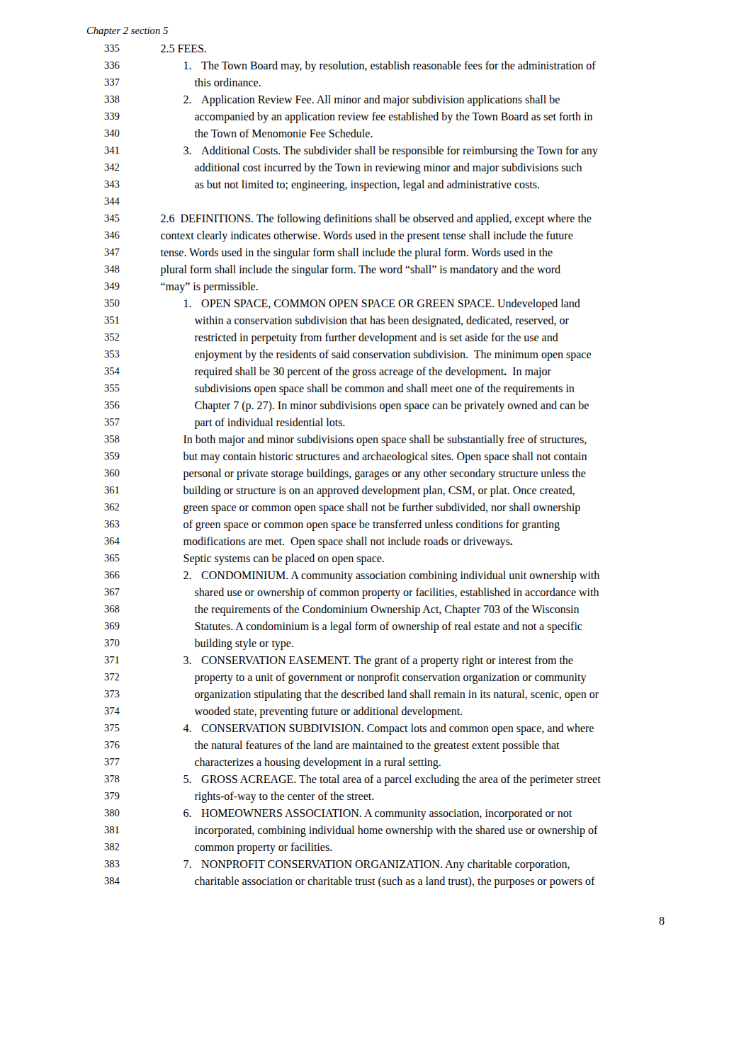Chapter 2 section 5
335
2.5 FEES.
336
1. The Town Board may, by resolution, establish reasonable fees for the administration of
337
this ordinance.
338
2. Application Review Fee. All minor and major subdivision applications shall be
339
accompanied by an application review fee established by the Town Board as set forth in
340
the Town of Menomonie Fee Schedule.
341
3. Additional Costs. The subdivider shall be responsible for reimbursing the Town for any
342
additional cost incurred by the Town in reviewing minor and major subdivisions such
343
as but not limited to; engineering, inspection, legal and administrative costs.
344
345
2.6 DEFINITIONS. The following definitions shall be observed and applied, except where the
346
context clearly indicates otherwise. Words used in the present tense shall include the future
347
tense. Words used in the singular form shall include the plural form. Words used in the
348
plural form shall include the singular form. The word “shall” is mandatory and the word
349
“may” is permissible.
350
1. OPEN SPACE, COMMON OPEN SPACE OR GREEN SPACE. Undeveloped land
351
within a conservation subdivision that has been designated, dedicated, reserved, or
352
restricted in perpetuity from further development and is set aside for the use and
353
enjoyment by the residents of said conservation subdivision. The minimum open space
354
required shall be 30 percent of the gross acreage of the development. In major
355
subdivisions open space shall be common and shall meet one of the requirements in
356
Chapter 7 (p. 27). In minor subdivisions open space can be privately owned and can be
357
part of individual residential lots.
358
In both major and minor subdivisions open space shall be substantially free of structures,
359
but may contain historic structures and archaeological sites. Open space shall not contain
360
personal or private storage buildings, garages or any other secondary structure unless the
361
building or structure is on an approved development plan, CSM, or plat. Once created,
362
green space or common open space shall not be further subdivided, nor shall ownership
363
of green space or common open space be transferred unless conditions for granting
364
modifications are met. Open space shall not include roads or driveways.
365
Septic systems can be placed on open space.
366
2. CONDOMINIUM. A community association combining individual unit ownership with
367
shared use or ownership of common property or facilities, established in accordance with
368
the requirements of the Condominium Ownership Act, Chapter 703 of the Wisconsin
369
Statutes. A condominium is a legal form of ownership of real estate and not a specific
370
building style or type.
371
3. CONSERVATION EASEMENT. The grant of a property right or interest from the
372
property to a unit of government or nonprofit conservation organization or community
373
organization stipulating that the described land shall remain in its natural, scenic, open or
374
wooded state, preventing future or additional development.
375
4. CONSERVATION SUBDIVISION. Compact lots and common open space, and where
376
the natural features of the land are maintained to the greatest extent possible that
377
characterizes a housing development in a rural setting.
378
5. GROSS ACREAGE. The total area of a parcel excluding the area of the perimeter street
379
rights-of-way to the center of the street.
380
6. HOMEOWNERS ASSOCIATION. A community association, incorporated or not
381
incorporated, combining individual home ownership with the shared use or ownership of
382
common property or facilities.
383
7. NONPROFIT CONSERVATION ORGANIZATION. Any charitable corporation,
384
charitable association or charitable trust (such as a land trust), the purposes or powers of
8